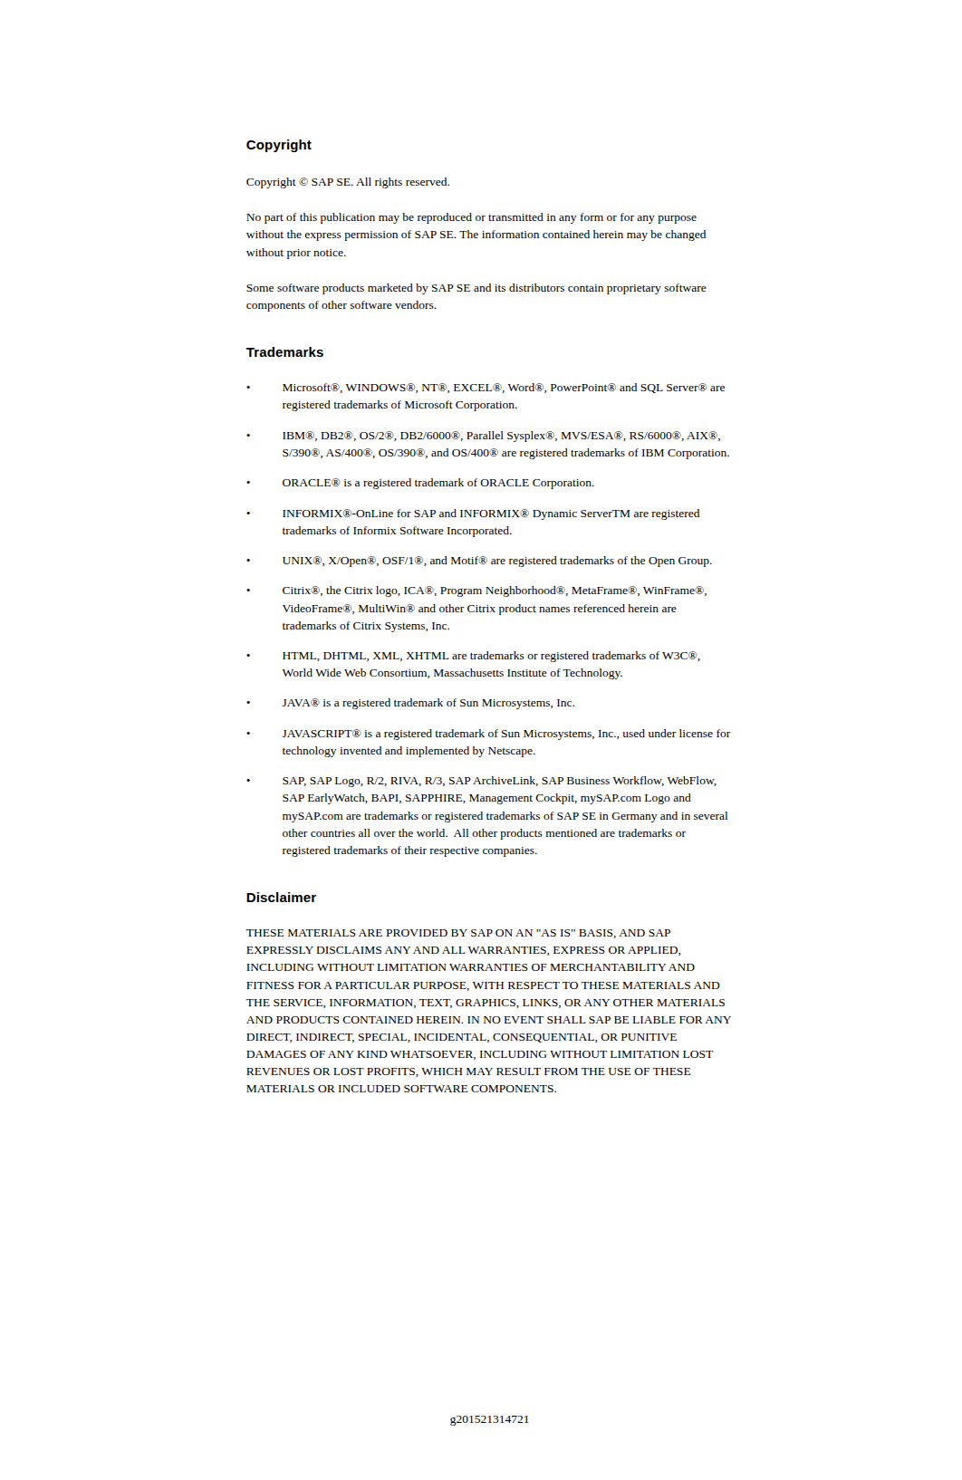Copyright
Copyright © SAP SE. All rights reserved.
No part of this publication may be reproduced or transmitted in any form or for any purpose without the express permission of SAP SE. The information contained herein may be changed without prior notice.
Some software products marketed by SAP SE and its distributors contain proprietary software components of other software vendors.
Trademarks
•Microsoft®, WINDOWS®, NT®, EXCEL®, Word®, PowerPoint® and SQL Server® are registered trademarks of Microsoft Corporation.
•IBM®, DB2®, OS/2®, DB2/6000®, Parallel Sysplex®, MVS/ESA®, RS/6000®, AIX®, S/390®, AS/400®, OS/390®, and OS/400® are registered trademarks of IBM Corporation.
•ORACLE® is a registered trademark of ORACLE Corporation.
•INFORMIX®-OnLine for SAP and INFORMIX® Dynamic ServerTM are registered trademarks of Informix Software Incorporated.
•UNIX®, X/Open®, OSF/1®, and Motif® are registered trademarks of the Open Group.
•Citrix®, the Citrix logo, ICA®, Program Neighborhood®, MetaFrame®, WinFrame®, VideoFrame®, MultiWin® and other Citrix product names referenced herein are trademarks of Citrix Systems, Inc.
•HTML, DHTML, XML, XHTML are trademarks or registered trademarks of W3C®, World Wide Web Consortium, Massachusetts Institute of Technology.
•JAVA® is a registered trademark of Sun Microsystems, Inc.
•JAVASCRIPT® is a registered trademark of Sun Microsystems, Inc., used under license for technology invented and implemented by Netscape.
•SAP, SAP Logo, R/2, RIVA, R/3, SAP ArchiveLink, SAP Business Workflow, WebFlow, SAP EarlyWatch, BAPI, SAPPHIRE, Management Cockpit, mySAP.com Logo and mySAP.com are trademarks or registered trademarks of SAP SE in Germany and in several other countries all over the world. All other products mentioned are trademarks or registered trademarks of their respective companies.
Disclaimer
THESE MATERIALS ARE PROVIDED BY SAP ON AN "AS IS" BASIS, AND SAP EXPRESSLY DISCLAIMS ANY AND ALL WARRANTIES, EXPRESS OR APPLIED, INCLUDING WITHOUT LIMITATION WARRANTIES OF MERCHANTABILITY AND FITNESS FOR A PARTICULAR PURPOSE, WITH RESPECT TO THESE MATERIALS AND THE SERVICE, INFORMATION, TEXT, GRAPHICS, LINKS, OR ANY OTHER MATERIALS AND PRODUCTS CONTAINED HEREIN. IN NO EVENT SHALL SAP BE LIABLE FOR ANY DIRECT, INDIRECT, SPECIAL, INCIDENTAL, CONSEQUENTIAL, OR PUNITIVE DAMAGES OF ANY KIND WHATSOEVER, INCLUDING WITHOUT LIMITATION LOST REVENUES OR LOST PROFITS, WHICH MAY RESULT FROM THE USE OF THESE MATERIALS OR INCLUDED SOFTWARE COMPONENTS.
g201521314721